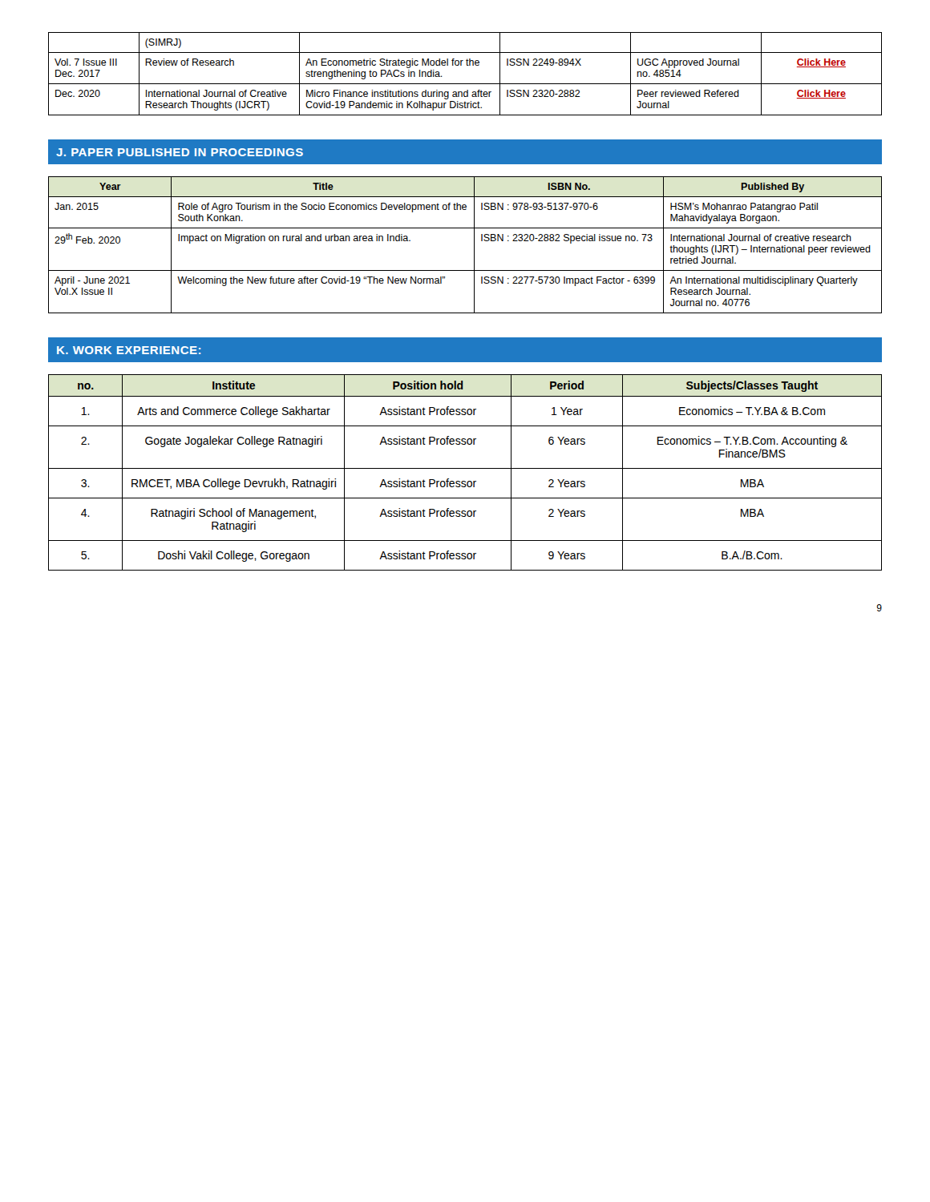| | (SIMRJ) | | | | |
| Vol. 7 Issue III Dec. 2017 | Review of Research | An Econometric Strategic Model for the strengthening to PACs in India. | ISSN 2249-894X | UGC Approved Journal no. 48514 | Click Here |
| Dec. 2020 | International Journal of Creative Research Thoughts (IJCRT) | Micro Finance institutions during and after Covid-19 Pandemic in Kolhapur District. | ISSN 2320-2882 | Peer reviewed Refered Journal | Click Here |
J. PAPER PUBLISHED IN PROCEEDINGS
| Year | Title | ISBN No. | Published By |
| --- | --- | --- | --- |
| Jan. 2015 | Role of Agro Tourism in the Socio Economics Development of the South Konkan. | ISBN : 978-93-5137-970-6 | HSM’s Mohanrao Patangrao Patil Mahavidyalaya Borgaon. |
| 29 th Feb. 2020 | Impact on Migration on rural and urban area in India. | ISBN : 2320-2882 Special issue no. 73 | International Journal of creative research thoughts (IJRT) – International peer reviewed retried Journal. |
| April - June 2021 Vol.X Issue II | Welcoming the New future after Covid-19 “The New Normal” | ISSN : 2277-5730 Impact Factor - 6399 | An International multidisciplinary Quarterly Research Journal. Journal no. 40776 |
K. WORK EXPERIENCE:
| no. | Institute | Position hold | Period | Subjects/Classes Taught |
| --- | --- | --- | --- | --- |
| 1. | Arts and Commerce College Sakhartar | Assistant Professor | 1 Year | Economics – T.Y.BA & B.Com |
| 2. | Gogate Jogalekar College Ratnagiri | Assistant Professor | 6 Years | Economics – T.Y.B.Com. Accounting & Finance/BMS |
| 3. | RMCET, MBA College Devrukh, Ratnagiri | Assistant Professor | 2 Years | MBA |
| 4. | Ratnagiri School of Management, Ratnagiri | Assistant Professor | 2 Years | MBA |
| 5. | Doshi Vakil College, Goregaon | Assistant Professor | 9 Years | B.A./B.Com. |
9